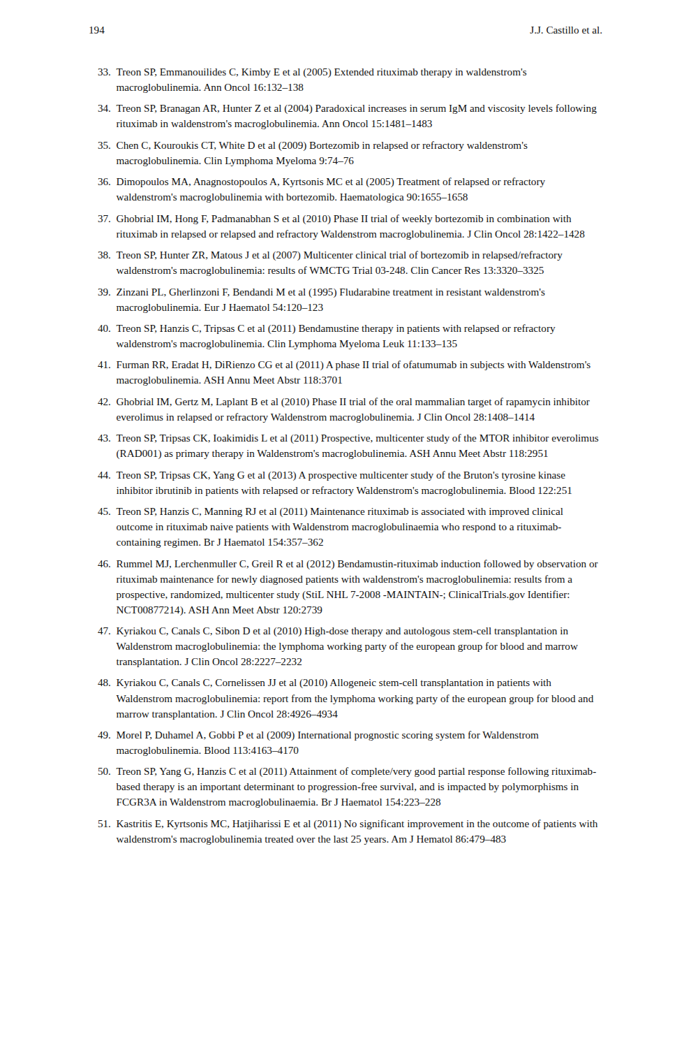194 J.J. Castillo et al.
Treon SP, Emmanouilides C, Kimby E et al (2005) Extended rituximab therapy in waldenstrom's macroglobulinemia. Ann Oncol 16:132–138
Treon SP, Branagan AR, Hunter Z et al (2004) Paradoxical increases in serum IgM and viscosity levels following rituximab in waldenstrom's macroglobulinemia. Ann Oncol 15:1481–1483
Chen C, Kouroukis CT, White D et al (2009) Bortezomib in relapsed or refractory waldenstrom's macroglobulinemia. Clin Lymphoma Myeloma 9:74–76
Dimopoulos MA, Anagnostopoulos A, Kyrtsonis MC et al (2005) Treatment of relapsed or refractory waldenstrom's macroglobulinemia with bortezomib. Haematologica 90:1655–1658
Ghobrial IM, Hong F, Padmanabhan S et al (2010) Phase II trial of weekly bortezomib in combination with rituximab in relapsed or relapsed and refractory Waldenstrom macroglobulinemia. J Clin Oncol 28:1422–1428
Treon SP, Hunter ZR, Matous J et al (2007) Multicenter clinical trial of bortezomib in relapsed/refractory waldenstrom's macroglobulinemia: results of WMCTG Trial 03-248. Clin Cancer Res 13:3320–3325
Zinzani PL, Gherlinzoni F, Bendandi M et al (1995) Fludarabine treatment in resistant waldenstrom's macroglobulinemia. Eur J Haematol 54:120–123
Treon SP, Hanzis C, Tripsas C et al (2011) Bendamustine therapy in patients with relapsed or refractory waldenstrom's macroglobulinemia. Clin Lymphoma Myeloma Leuk 11:133–135
Furman RR, Eradat H, DiRienzo CG et al (2011) A phase II trial of ofatumumab in subjects with Waldenstrom's macroglobulinemia. ASH Annu Meet Abstr 118:3701
Ghobrial IM, Gertz M, Laplant B et al (2010) Phase II trial of the oral mammalian target of rapamycin inhibitor everolimus in relapsed or refractory Waldenstrom macroglobulinemia. J Clin Oncol 28:1408–1414
Treon SP, Tripsas CK, Ioakimidis L et al (2011) Prospective, multicenter study of the MTOR inhibitor everolimus (RAD001) as primary therapy in Waldenstrom's macroglobulinemia. ASH Annu Meet Abstr 118:2951
Treon SP, Tripsas CK, Yang G et al (2013) A prospective multicenter study of the Bruton's tyrosine kinase inhibitor ibrutinib in patients with relapsed or refractory Waldenstrom's macroglobulinemia. Blood 122:251
Treon SP, Hanzis C, Manning RJ et al (2011) Maintenance rituximab is associated with improved clinical outcome in rituximab naive patients with Waldenstrom macroglobulinaemia who respond to a rituximab-containing regimen. Br J Haematol 154:357–362
Rummel MJ, Lerchenmuller C, Greil R et al (2012) Bendamustin-rituximab induction followed by observation or rituximab maintenance for newly diagnosed patients with waldenstrom's macroglobulinemia: results from a prospective, randomized, multicenter study (StiL NHL 7-2008 -MAINTAIN-; ClinicalTrials.gov Identifier: NCT00877214). ASH Ann Meet Abstr 120:2739
Kyriakou C, Canals C, Sibon D et al (2010) High-dose therapy and autologous stem-cell transplantation in Waldenstrom macroglobulinemia: the lymphoma working party of the european group for blood and marrow transplantation. J Clin Oncol 28:2227–2232
Kyriakou C, Canals C, Cornelissen JJ et al (2010) Allogeneic stem-cell transplantation in patients with Waldenstrom macroglobulinemia: report from the lymphoma working party of the european group for blood and marrow transplantation. J Clin Oncol 28:4926–4934
Morel P, Duhamel A, Gobbi P et al (2009) International prognostic scoring system for Waldenstrom macroglobulinemia. Blood 113:4163–4170
Treon SP, Yang G, Hanzis C et al (2011) Attainment of complete/very good partial response following rituximab-based therapy is an important determinant to progression-free survival, and is impacted by polymorphisms in FCGR3A in Waldenstrom macroglobulinaemia. Br J Haematol 154:223–228
Kastritis E, Kyrtsonis MC, Hatjiharissi E et al (2011) No significant improvement in the outcome of patients with waldenstrom's macroglobulinemia treated over the last 25 years. Am J Hematol 86:479–483